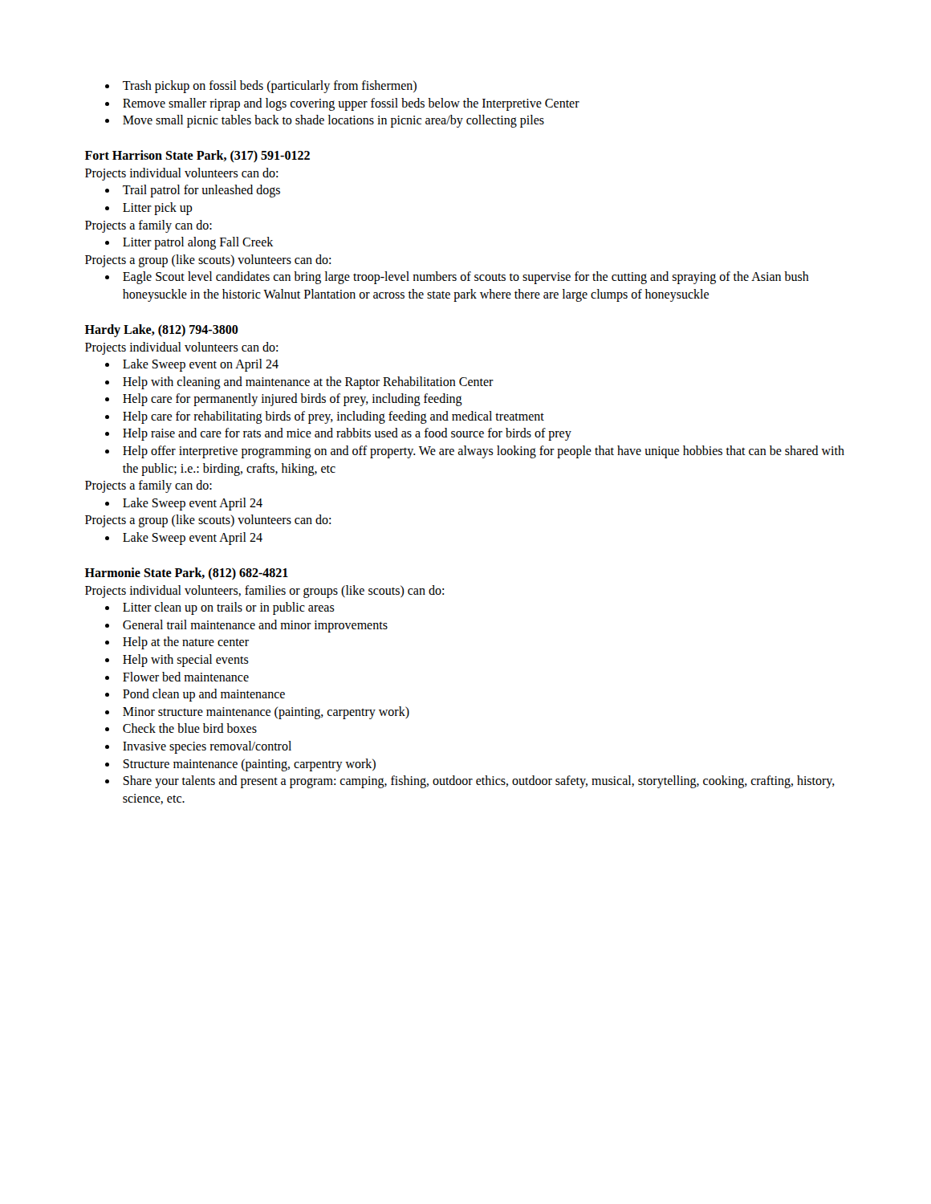Trash pickup on fossil beds (particularly from fishermen)
Remove smaller riprap and logs covering upper fossil beds below the Interpretive Center
Move small picnic tables back to shade locations in picnic area/by collecting piles
Fort Harrison State Park, (317) 591-0122
Projects individual volunteers can do:
Trail patrol for unleashed dogs
Litter pick up
Projects a family can do:
Litter patrol along Fall Creek
Projects a group (like scouts) volunteers can do:
Eagle Scout level candidates can bring large troop-level numbers of scouts to supervise for the cutting and spraying of the Asian bush honeysuckle in the historic Walnut Plantation or across the state park where there are large clumps of honeysuckle
Hardy Lake, (812) 794-3800
Projects individual volunteers can do:
Lake Sweep event on April 24
Help with cleaning and maintenance at the Raptor Rehabilitation Center
Help care for permanently injured birds of prey, including feeding
Help care for rehabilitating birds of prey, including feeding and medical treatment
Help raise and care for rats and mice and rabbits used as a food source for birds of prey
Help offer interpretive programming on and off property. We are always looking for people that have unique hobbies that can be shared with the public; i.e.: birding, crafts, hiking, etc
Projects a family can do:
Lake Sweep event April 24
Projects a group (like scouts) volunteers can do:
Lake Sweep event April 24
Harmonie State Park, (812) 682-4821
Projects individual volunteers, families or groups (like scouts) can do:
Litter clean up on trails or in public areas
General trail maintenance and minor improvements
Help at the nature center
Help with special events
Flower bed maintenance
Pond clean up and maintenance
Minor structure maintenance (painting, carpentry work)
Check the blue bird boxes
Invasive species removal/control
Structure maintenance (painting, carpentry work)
Share your talents and present a program: camping, fishing, outdoor ethics, outdoor safety, musical, storytelling, cooking, crafting, history, science, etc.